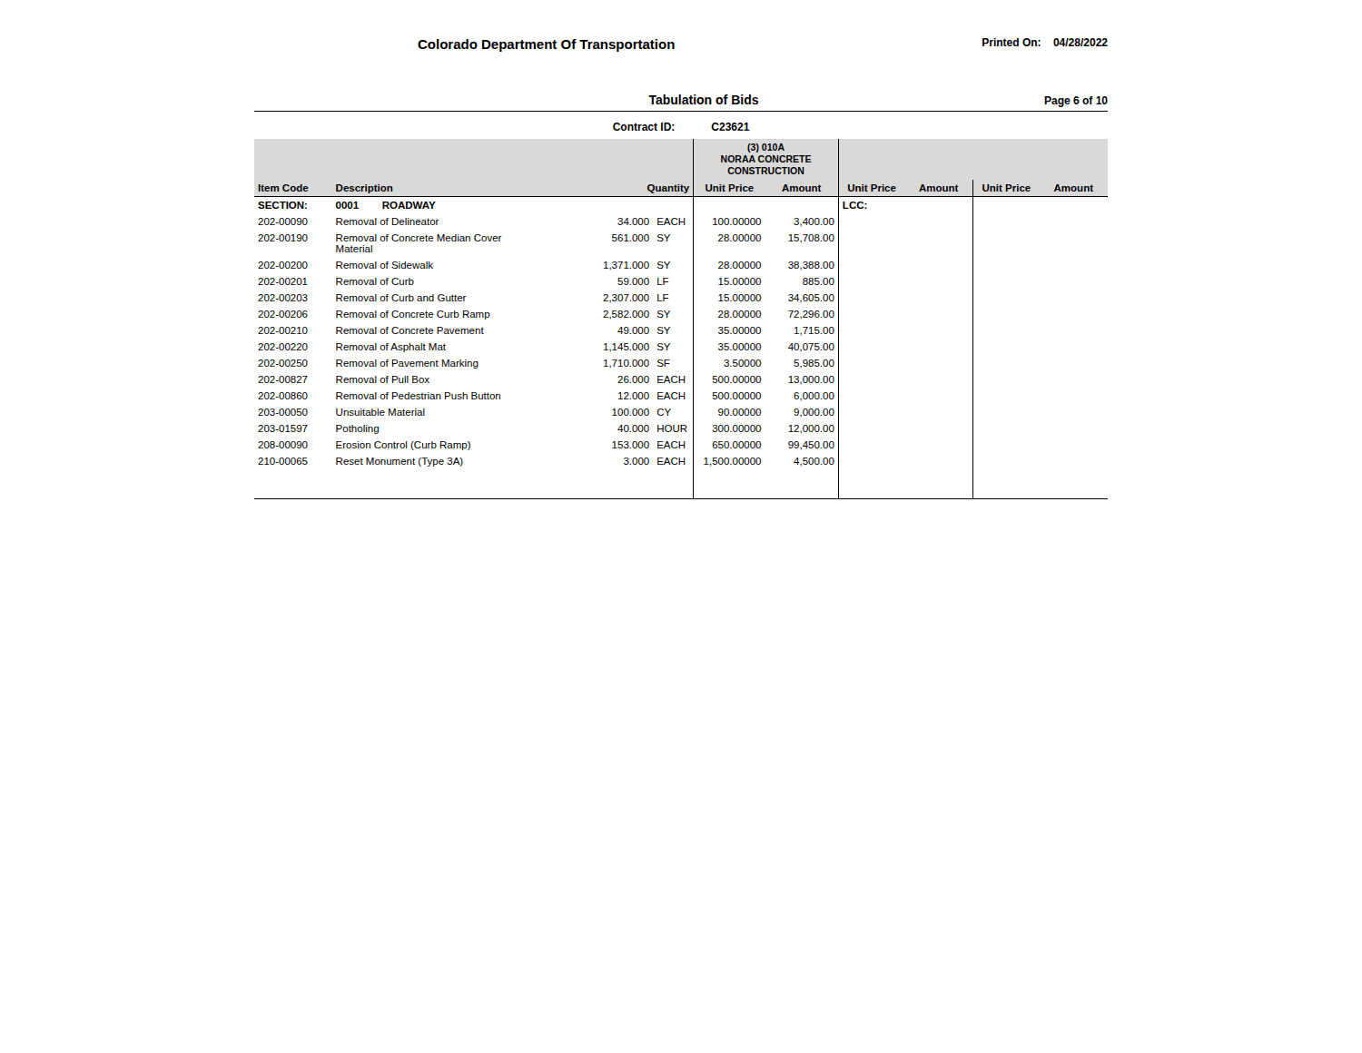Colorado Department Of Transportation
Printed On: 04/28/2022
Tabulation of Bids
Page 6 of 10
Contract ID: C23621
| | | (3) 010A NORAA CONCRETE CONSTRUCTION | | |
| Item Code | Description | Quantity | Unit Price | Amount | Unit Price | Amount | Unit Price | Amount |
| SECTION: | 0001 ROADWAY | | | | LCC: | | | |
| 202-00090 | Removal of Delineator | 34.000 | EACH | 100.00000 | 3,400.00 | | | | |
| 202-00190 | Removal of Concrete Median Cover Material | 561.000 | SY | 28.00000 | 15,708.00 | | | | |
| 202-00200 | Removal of Sidewalk | 1,371.000 | SY | 28.00000 | 38,388.00 | | | | |
| 202-00201 | Removal of Curb | 59.000 | LF | 15.00000 | 885.00 | | | | |
| 202-00203 | Removal of Curb and Gutter | 2,307.000 | LF | 15.00000 | 34,605.00 | | | | |
| 202-00206 | Removal of Concrete Curb Ramp | 2,582.000 | SY | 28.00000 | 72,296.00 | | | | |
| 202-00210 | Removal of Concrete Pavement | 49.000 | SY | 35.00000 | 1,715.00 | | | | |
| 202-00220 | Removal of Asphalt Mat | 1,145.000 | SY | 35.00000 | 40,075.00 | | | | |
| 202-00250 | Removal of Pavement Marking | 1,710.000 | SF | 3.50000 | 5,985.00 | | | | |
| 202-00827 | Removal of Pull Box | 26.000 | EACH | 500.00000 | 13,000.00 | | | | |
| 202-00860 | Removal of Pedestrian Push Button | 12.000 | EACH | 500.00000 | 6,000.00 | | | | |
| 203-00050 | Unsuitable Material | 100.000 | CY | 90.00000 | 9,000.00 | | | | |
| 203-01597 | Potholing | 40.000 | HOUR | 300.00000 | 12,000.00 | | | | |
| 208-00090 | Erosion Control (Curb Ramp) | 153.000 | EACH | 650.00000 | 99,450.00 | | | | |
| 210-00065 | Reset Monument (Type 3A) | 3.000 | EACH | 1,500.00000 | 4,500.00 | | | | |